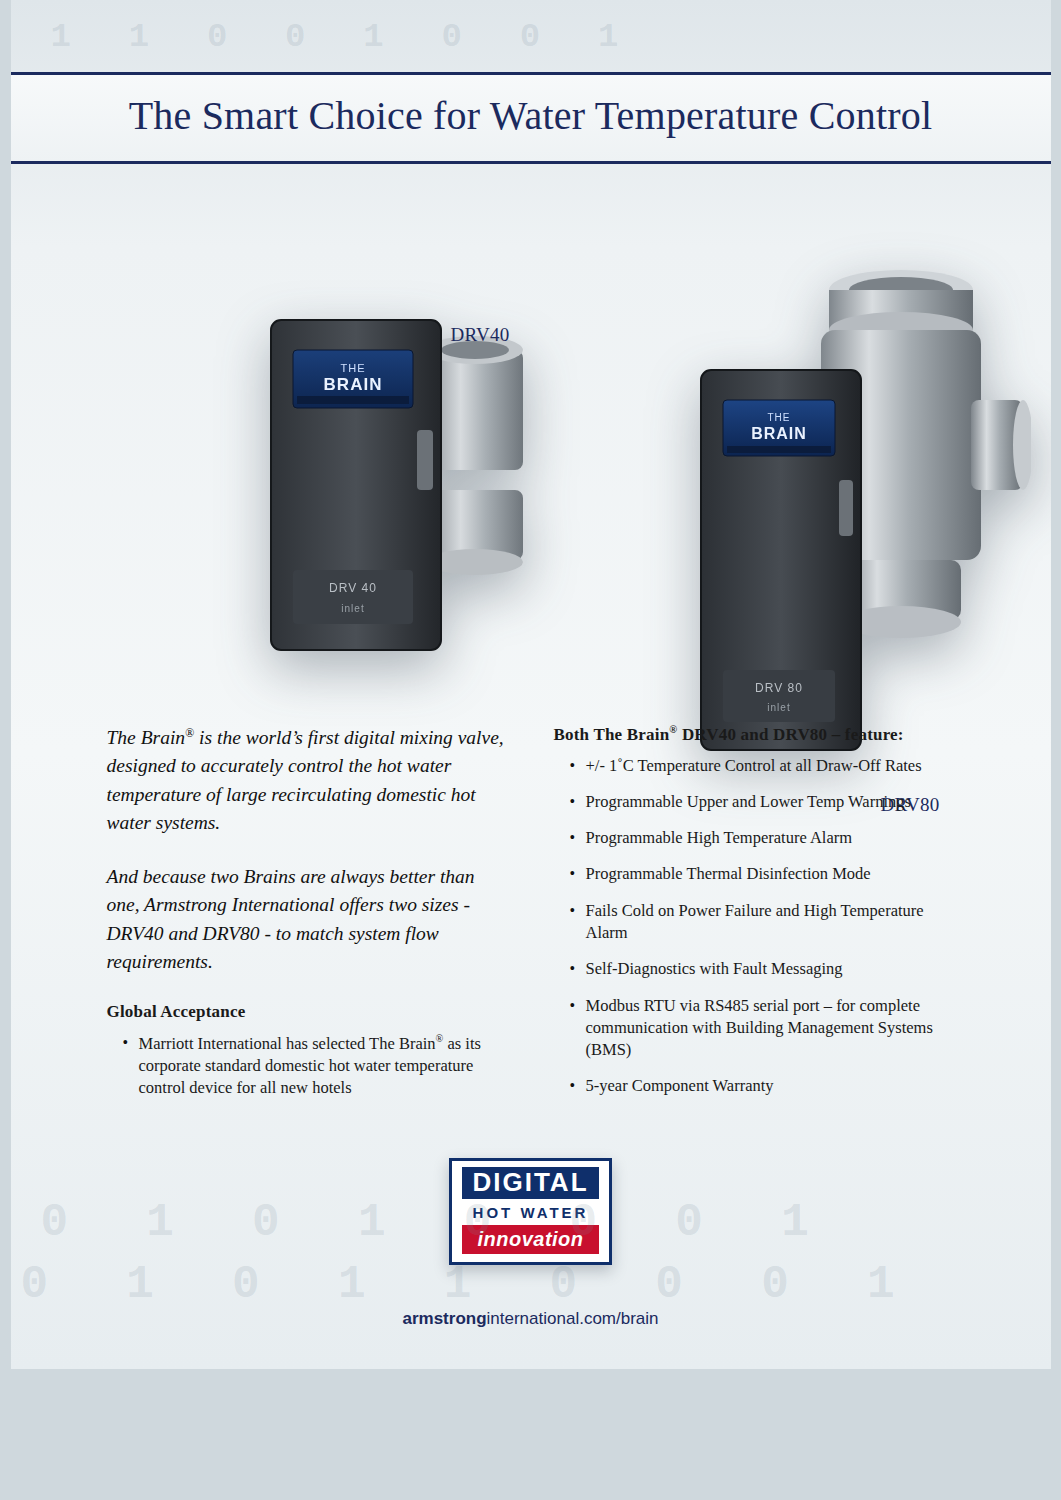1 1 0 0 1 0 0 1
The Smart Choice for Water Temperature Control
THE BRAIN DRV 40 inlet
DRV40
THE BRAIN DRV 80 inlet
DRV80
The Brain® is the world’s first digital mixing valve, designed to accurately control the hot water temperature of large recirculating domestic hot water systems.
And because two Brains are always better than one, Armstrong International offers two sizes - DRV40 and DRV80 - to match system flow requirements.
Global Acceptance
Marriott International has selected The Brain® as its corporate standard domestic hot water temperature control device for all new hotels
Both The Brain® DRV40 and DRV80 – feature:
+/- 1˚C Temperature Control at all Draw-Off Rates
Programmable Upper and Lower Temp Warnings
Programmable High Temperature Alarm
Programmable Thermal Disinfection Mode
Fails Cold on Power Failure and High Temperature Alarm
Self-Diagnostics with Fault Messaging
Modbus RTU via RS485 serial port – for complete communication with Building Management Systems (BMS)
5-year Component Warranty
DIGITAL
HOT WATER
innovation
0 1 0 1 0 0 0 1
0 1 0 1 1 0 0 0 1
armstronginternational.com/brain